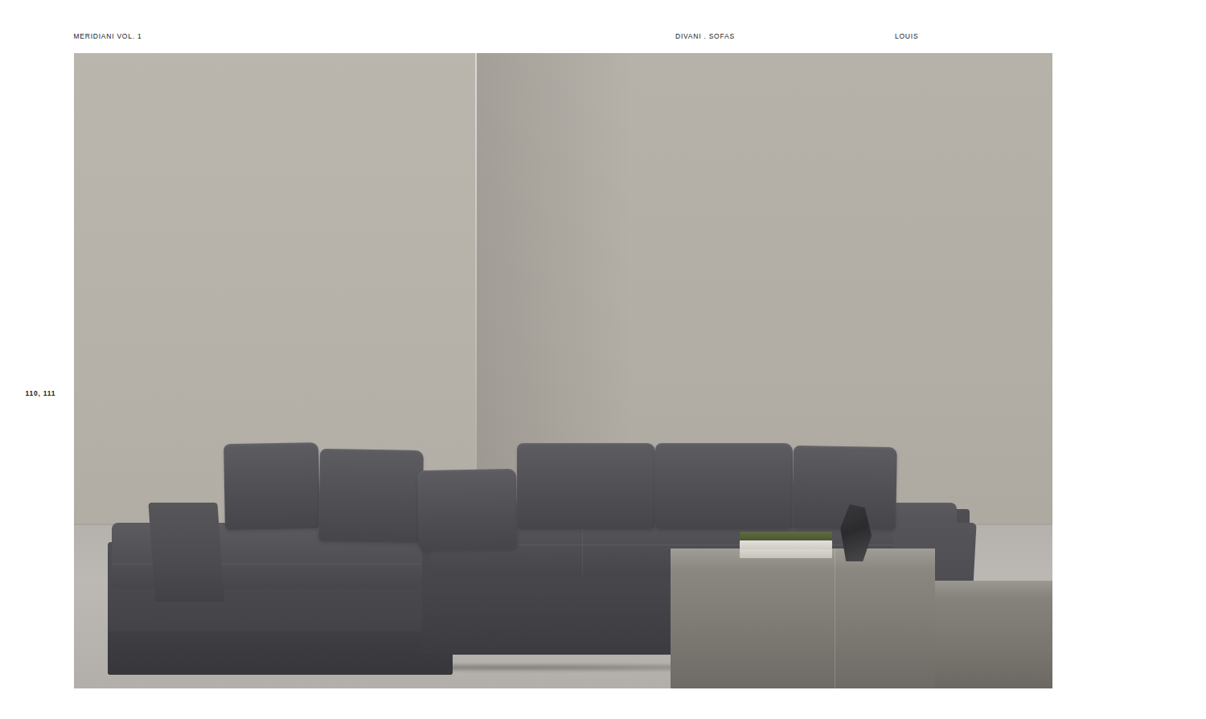Meridiani Vol. 1 Divani . Sofas Louis
110, 111